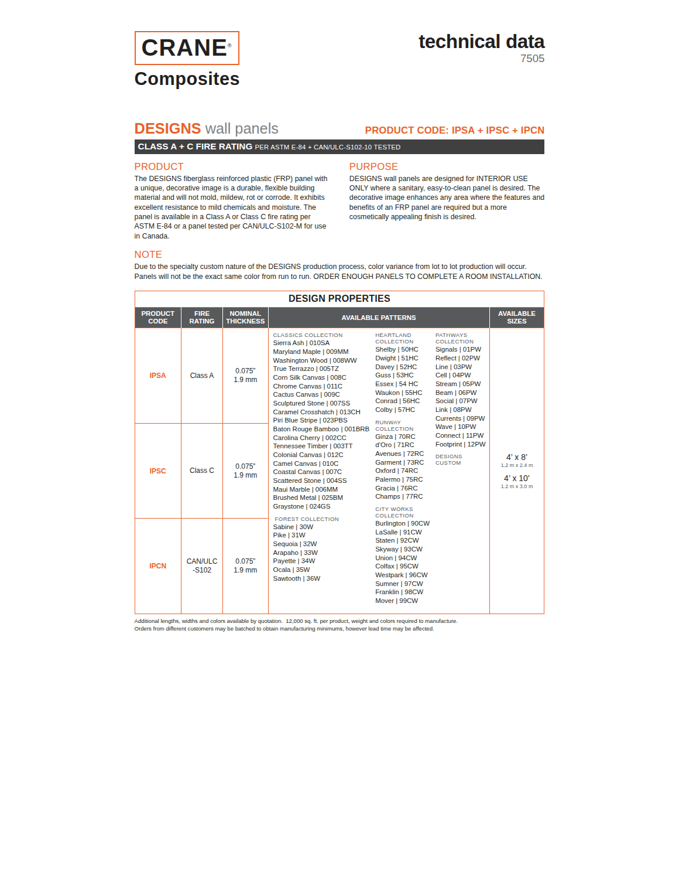CRANE®
Composites
technical data
7505
DESIGNS wall panels
PRODUCT CODE: IPSA + IPSC + IPCN
CLASS A + C FIRE RATING PER ASTM E-84 + CAN/ULC-S102-10 TESTED
PRODUCT
The DESIGNS fiberglass reinforced plastic (FRP) panel with a unique, decorative image is a durable, flexible building material and will not mold, mildew, rot or corrode. It exhibits excellent resistance to mild chemicals and moisture. The panel is available in a Class A or Class C fire rating per ASTM E-84 or a panel tested per CAN/ULC-S102-M for use in Canada.
PURPOSE
DESIGNS wall panels are designed for INTERIOR USE ONLY where a sanitary, easy-to-clean panel is desired. The decorative image enhances any area where the features and benefits of an FRP panel are required but a more cosmetically appealing finish is desired.
NOTE
Due to the specialty custom nature of the DESIGNS production process, color variance from lot to lot production will occur. Panels will not be the exact same color from run to run. ORDER ENOUGH PANELS TO COMPLETE A ROOM INSTALLATION.
DESIGN PROPERTIES
| PRODUCT CODE | FIRE RATING | NOMINAL THICKNESS | AVAILABLE PATTERNS | AVAILABLE SIZES |
| --- | --- | --- | --- | --- |
| IPSA | Class A | 0.075” 1.9 mm | Classics Collection Sierra Ash / 010SA Maryland Maple / 009MM Washington Wood / 008WW True Terrazzo / 005TZ Corn Silk Canvas / 008C Chrome Canvas / 011C Cactus Canvas / 009C Sculptured Stone / 007SS Caramel Crosshatch / 013CH Piri Blue Stripe / 023PBS Baton Rouge Bamboo / 001BRB Carolina Cherry / 002CC Tennessee Timber / 003TT Colonial Canvas / 012C Camel Canvas / 010C Coastal Canvas / 007C Scattered Stone / 004SS Maui Marble / 006MM Brushed Metal / 025BM Graystone / 024GS Forest Collection Sabine / 30W Pike / 31W Sequoia / 32W Arapaho / 33W Payette / 34W Ocala / 35W Sawtooth / 36W Heartland Collection Shelby / 50HC Dwight / 51HC Davey / 52HC Guss / 53HC Essex / 54 HC Waukon / 55HC Conrad / 56HC Colby / 57HC Runway Collection Ginza / 70RC d’Oro / 71RC Avenues / 72RC Garment / 73RC Oxford / 74RC Palermo / 75RC Gracia / 76RC Champs / 77RC City Works Collection Burlington / 90CW LaSalle / 91CW Staten / 92CW Skyway / 93CW Union / 94CW Colfax / 95CW Westpark / 96CW Sumner / 97CW Franklin / 98CW Mover / 99CW Pathways Collection Signals / 01PW Reflect / 02PW Line / 03PW Cell / 04PW Stream / 05PW Beam / 06PW Social / 07PW Link / 08PW Currents / 09PW Wave / 10PW Connect / 11PW Footprint / 12PW DESIGNS Custom | 4’ x 8’ 1.2 m x 2.4 m 4’ x 10’ 1.2 m x 3.0 m |
| IPSC | Class C | 0.075” 1.9 mm |
| IPCN | CAN/ULC -S102 | 0.075” 1.9 mm |
Additional lengths, widths and colors available by quotation. 12,000 sq. ft. per product, weight and colors required to manufacture.
Orders from different customers may be batched to obtain manufacturing minimums, however lead time may be affected.